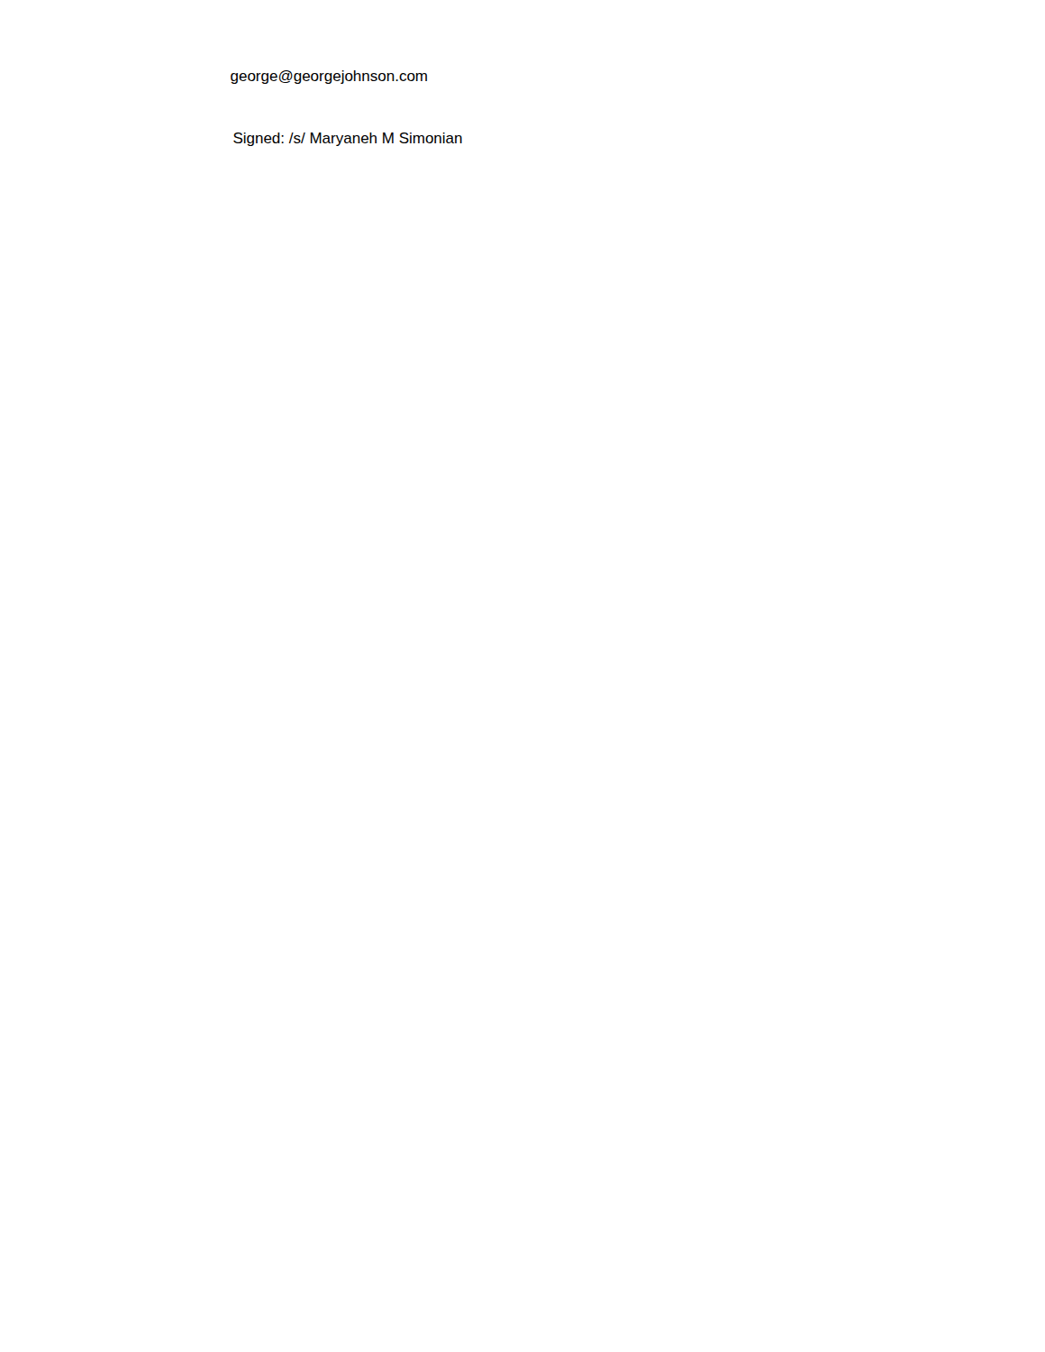george@georgejohnson.com
Signed: /s/ Maryaneh M Simonian